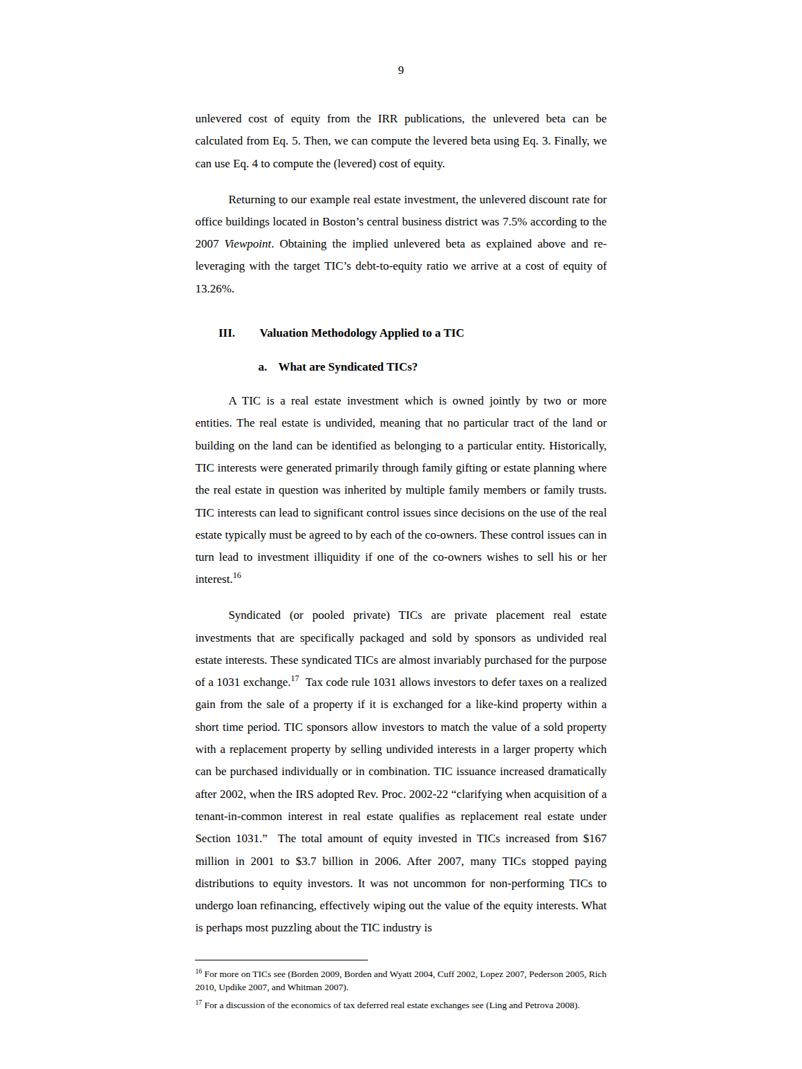9
unlevered cost of equity from the IRR publications, the unlevered beta can be calculated from Eq. 5. Then, we can compute the levered beta using Eq. 3. Finally, we can use Eq. 4 to compute the (levered) cost of equity.
Returning to our example real estate investment, the unlevered discount rate for office buildings located in Boston’s central business district was 7.5% according to the 2007 Viewpoint. Obtaining the implied unlevered beta as explained above and re-leveraging with the target TIC’s debt-to-equity ratio we arrive at a cost of equity of 13.26%.
III. Valuation Methodology Applied to a TIC
a. What are Syndicated TICs?
A TIC is a real estate investment which is owned jointly by two or more entities. The real estate is undivided, meaning that no particular tract of the land or building on the land can be identified as belonging to a particular entity. Historically, TIC interests were generated primarily through family gifting or estate planning where the real estate in question was inherited by multiple family members or family trusts. TIC interests can lead to significant control issues since decisions on the use of the real estate typically must be agreed to by each of the co-owners. These control issues can in turn lead to investment illiquidity if one of the co-owners wishes to sell his or her interest.16
Syndicated (or pooled private) TICs are private placement real estate investments that are specifically packaged and sold by sponsors as undivided real estate interests. These syndicated TICs are almost invariably purchased for the purpose of a 1031 exchange.17 Tax code rule 1031 allows investors to defer taxes on a realized gain from the sale of a property if it is exchanged for a like-kind property within a short time period. TIC sponsors allow investors to match the value of a sold property with a replacement property by selling undivided interests in a larger property which can be purchased individually or in combination. TIC issuance increased dramatically after 2002, when the IRS adopted Rev. Proc. 2002-22 “clarifying when acquisition of a tenant-in-common interest in real estate qualifies as replacement real estate under Section 1031.” The total amount of equity invested in TICs increased from $167 million in 2001 to $3.7 billion in 2006. After 2007, many TICs stopped paying distributions to equity investors. It was not uncommon for non-performing TICs to undergo loan refinancing, effectively wiping out the value of the equity interests. What is perhaps most puzzling about the TIC industry is
16 For more on TICs see (Borden 2009, Borden and Wyatt 2004, Cuff 2002, Lopez 2007, Pederson 2005, Rich 2010, Updike 2007, and Whitman 2007).
17 For a discussion of the economics of tax deferred real estate exchanges see (Ling and Petrova 2008).